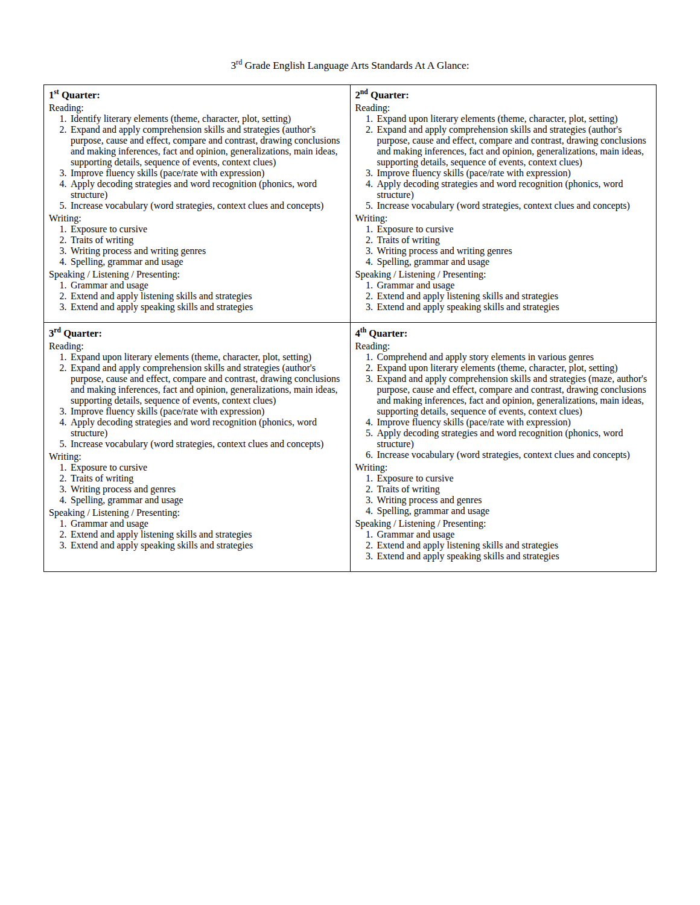3rd Grade English Language Arts Standards At A Glance:
| 1 st Quarter: Reading: Identify literary elements (theme, character, plot, setting) Expand and apply comprehension skills and strategies (author's purpose, cause and effect, compare and contrast, drawing conclusions and making inferences, fact and opinion, generalizations, main ideas, supporting details, sequence of events, context clues) Improve fluency skills (pace/rate with expression) Apply decoding strategies and word recognition (phonics, word structure) Increase vocabulary (word strategies, context clues and concepts) Writing: Exposure to cursive Traits of writing Writing process and writing genres Spelling, grammar and usage Speaking / Listening / Presenting: Grammar and usage Extend and apply listening skills and strategies Extend and apply speaking skills and strategies | 2 nd Quarter: Reading: Expand upon literary elements (theme, character, plot, setting) Expand and apply comprehension skills and strategies (author's purpose, cause and effect, compare and contrast, drawing conclusions and making inferences, fact and opinion, generalizations, main ideas, supporting details, sequence of events, context clues) Improve fluency skills (pace/rate with expression) Apply decoding strategies and word recognition (phonics, word structure) Increase vocabulary (word strategies, context clues and concepts) Writing: Exposure to cursive Traits of writing Writing process and writing genres Spelling, grammar and usage Speaking / Listening / Presenting: Grammar and usage Extend and apply listening skills and strategies Extend and apply speaking skills and strategies |
| 3 rd Quarter: Reading: Expand upon literary elements (theme, character, plot, setting) Expand and apply comprehension skills and strategies (author's purpose, cause and effect, compare and contrast, drawing conclusions and making inferences, fact and opinion, generalizations, main ideas, supporting details, sequence of events, context clues) Improve fluency skills (pace/rate with expression) Apply decoding strategies and word recognition (phonics, word structure) Increase vocabulary (word strategies, context clues and concepts) Writing: Exposure to cursive Traits of writing Writing process and genres Spelling, grammar and usage Speaking / Listening / Presenting: Grammar and usage Extend and apply listening skills and strategies Extend and apply speaking skills and strategies | 4 th Quarter: Reading: Comprehend and apply story elements in various genres Expand upon literary elements (theme, character, plot, setting) Expand and apply comprehension skills and strategies (maze, author's purpose, cause and effect, compare and contrast, drawing conclusions and making inferences, fact and opinion, generalizations, main ideas, supporting details, sequence of events, context clues) Improve fluency skills (pace/rate with expression) Apply decoding strategies and word recognition (phonics, word structure) Increase vocabulary (word strategies, context clues and concepts) Writing: Exposure to cursive Traits of writing Writing process and genres Spelling, grammar and usage Speaking / Listening / Presenting: Grammar and usage Extend and apply listening skills and strategies Extend and apply speaking skills and strategies |